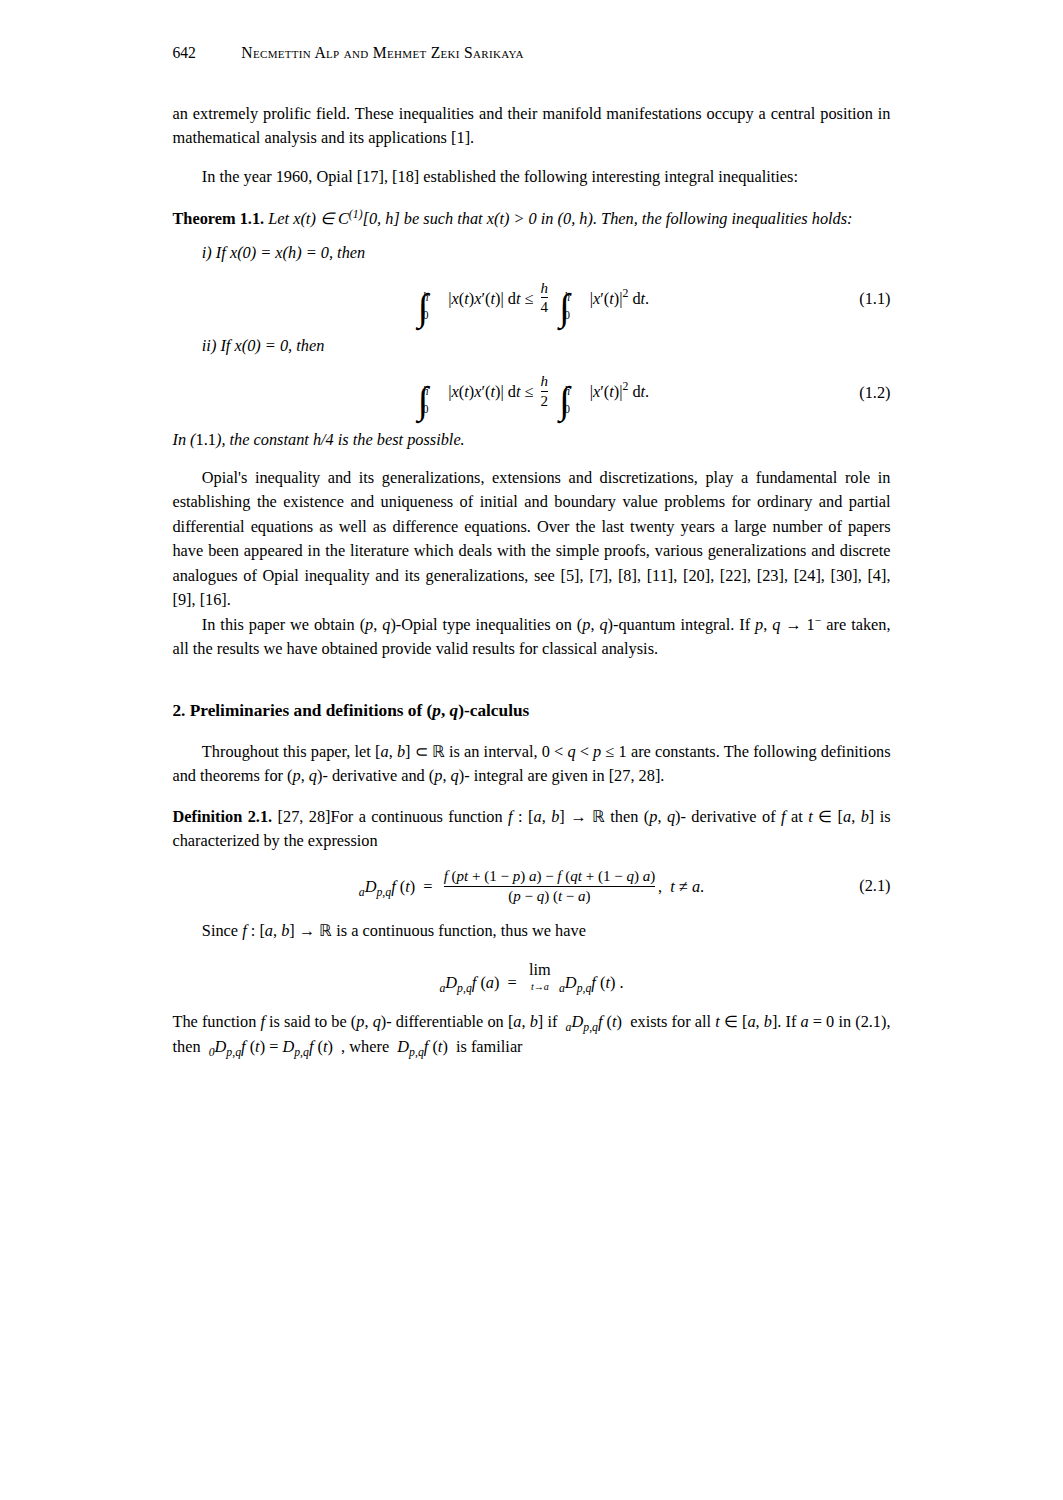642 Necmettin Alp and Mehmet Zeki Sarıkaya
an extremely prolific field. These inequalities and their manifold manifestations occupy a central position in mathematical analysis and its applications [1].
In the year 1960, Opial [17], [18] established the following interesting integral inequalities:
Theorem 1.1. Let x(t) ∈ C(1)[0, h] be such that x(t) > 0 in (0, h). Then, the following inequalities holds:
i) If x(0) = x(h) = 0, then
∫h 0 |x(t)x′(t)| dt ≤ h 4 ∫h 0 |x′(t)|2 dt. (1.1)
ii) If x(0) = 0, then
∫h 0 |x(t)x′(t)| dt ≤ h 2 ∫h 0 |x′(t)|2 dt. (1.2)
In (1.1), the constant h/4 is the best possible.
Opial's inequality and its generalizations, extensions and discretizations, play a fundamental role in establishing the existence and uniqueness of initial and boundary value problems for ordinary and partial differential equations as well as difference equations. Over the last twenty years a large number of papers have been appeared in the literature which deals with the simple proofs, various generalizations and discrete analogues of Opial inequality and its generalizations, see [5], [7], [8], [11], [20], [22], [23], [24], [30], [4], [9], [16].
In this paper we obtain (p, q)-Opial type inequalities on (p, q)-quantum integral. If p, q → 1− are taken, all the results we have obtained provide valid results for classical analysis.
2. Preliminaries and definitions of (p, q)-calculus
Throughout this paper, let [a, b] ⊂ ℝ is an interval, 0 < q < p ≤ 1 are constants. The following definitions and theorems for (p, q)- derivative and (p, q)- integral are given in [27, 28].
Definition 2.1. [27, 28]For a continuous function f : [a, b] → ℝ then (p, q)- derivative of f at t ∈ [a, b] is characterized by the expression
aDp,qf (t) = f (pt + (1 − p) a) − f (qt + (1 − q) a) (p − q) (t − a) , t ≠ a. (2.1)
Since f : [a, b] → ℝ is a continuous function, thus we have
aDp,qf (a) = lim t→a aDp,qf (t) .
The function f is said to be (p, q)- differentiable on [a, b] if aDp,qf (t) exists for all t ∈ [a, b]. If a = 0 in (2.1), then 0Dp,qf (t) = Dp,qf (t) , where Dp,qf (t) is familiar